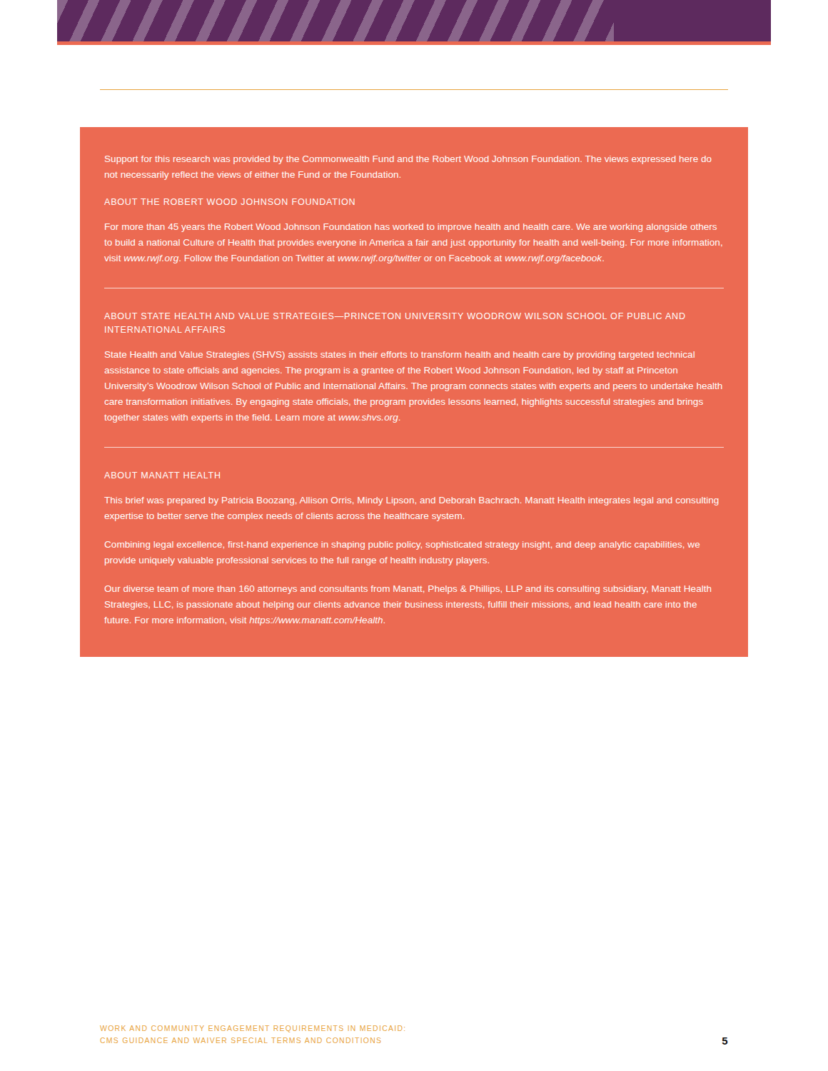Support for this research was provided by the Commonwealth Fund and the Robert Wood Johnson Foundation. The views expressed here do not necessarily reflect the views of either the Fund or the Foundation.
About the Robert Wood Johnson Foundation
For more than 45 years the Robert Wood Johnson Foundation has worked to improve health and health care. We are working alongside others to build a national Culture of Health that provides everyone in America a fair and just opportunity for health and well-being. For more information, visit www.rwjf.org. Follow the Foundation on Twitter at www.rwjf.org/twitter or on Facebook at www.rwjf.org/facebook.
About State Health and Value Strategies—Princeton University Woodrow Wilson School of Public and International Affairs
State Health and Value Strategies (SHVS) assists states in their efforts to transform health and health care by providing targeted technical assistance to state officials and agencies. The program is a grantee of the Robert Wood Johnson Foundation, led by staff at Princeton University’s Woodrow Wilson School of Public and International Affairs. The program connects states with experts and peers to undertake health care transformation initiatives. By engaging state officials, the program provides lessons learned, highlights successful strategies and brings together states with experts in the field. Learn more at www.shvs.org.
About Manatt Health
This brief was prepared by Patricia Boozang, Allison Orris, Mindy Lipson, and Deborah Bachrach. Manatt Health integrates legal and consulting expertise to better serve the complex needs of clients across the healthcare system.
Combining legal excellence, first-hand experience in shaping public policy, sophisticated strategy insight, and deep analytic capabilities, we provide uniquely valuable professional services to the full range of health industry players.
Our diverse team of more than 160 attorneys and consultants from Manatt, Phelps & Phillips, LLP and its consulting subsidiary, Manatt Health Strategies, LLC, is passionate about helping our clients advance their business interests, fulfill their missions, and lead health care into the future. For more information, visit https://www.manatt.com/Health.
Work and Community Engagement Requirements in Medicaid:
CMS Guidance and Waiver Special Terms and Conditions
5